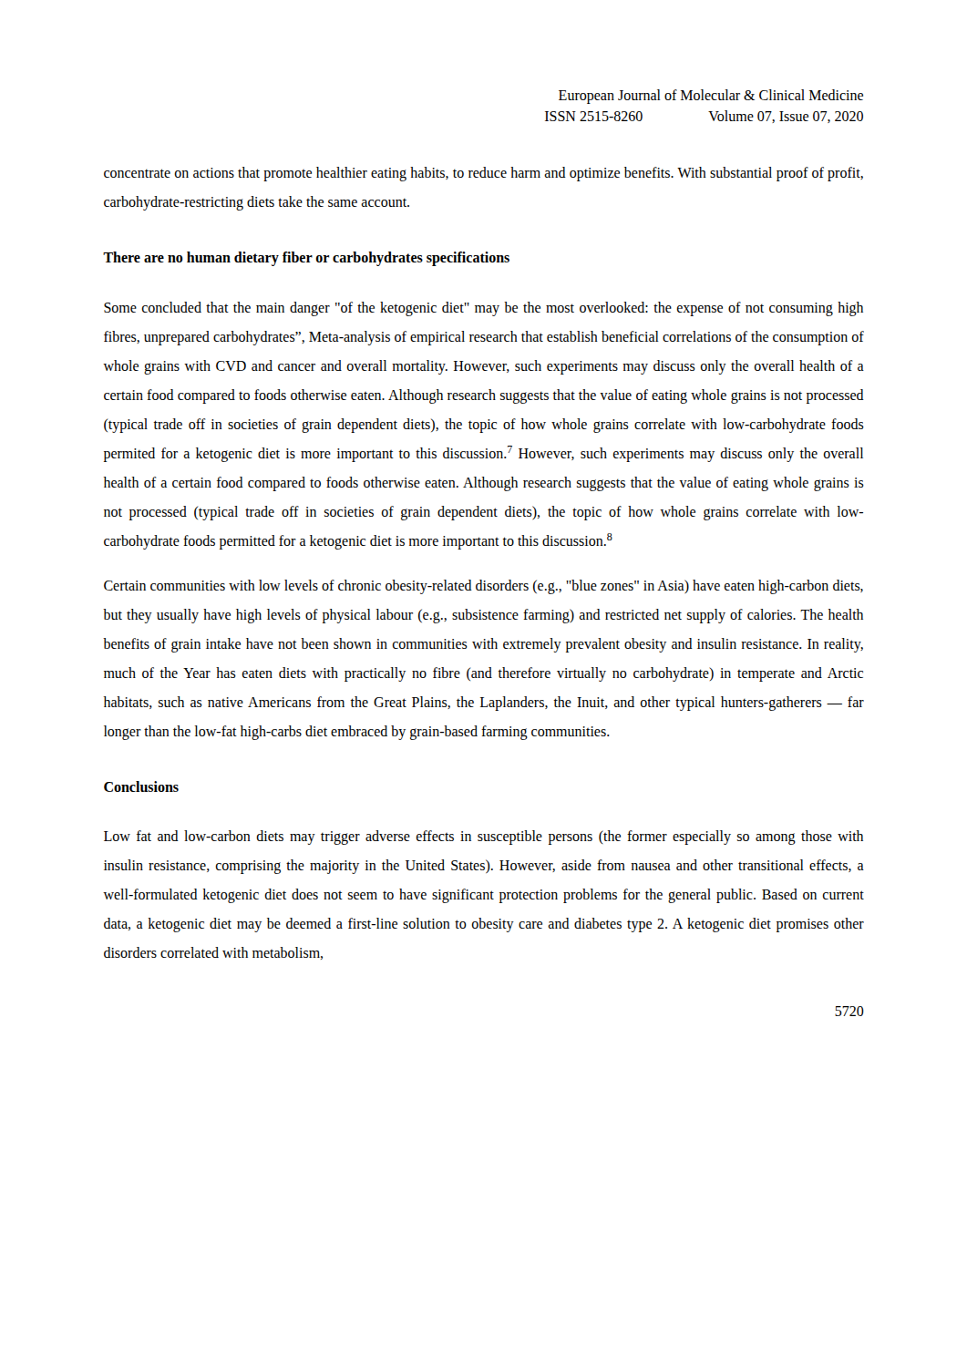European Journal of Molecular & Clinical Medicine ISSN 2515-8260 Volume 07, Issue 07, 2020
concentrate on actions that promote healthier eating habits, to reduce harm and optimize benefits. With substantial proof of profit, carbohydrate-restricting diets take the same account.
There are no human dietary fiber or carbohydrates specifications
Some concluded that the main danger "of the ketogenic diet" may be the most overlooked: the expense of not consuming high fibres, unprepared carbohydrates”, Meta-analysis of empirical research that establish beneficial correlations of the consumption of whole grains with CVD and cancer and overall mortality. However, such experiments may discuss only the overall health of a certain food compared to foods otherwise eaten. Although research suggests that the value of eating whole grains is not processed (typical trade off in societies of grain dependent diets), the topic of how whole grains correlate with low-carbohydrate foods permited for a ketogenic diet is more important to this discussion.7 However, such experiments may discuss only the overall health of a certain food compared to foods otherwise eaten. Although research suggests that the value of eating whole grains is not processed (typical trade off in societies of grain dependent diets), the topic of how whole grains correlate with low-carbohydrate foods permitted for a ketogenic diet is more important to this discussion.8
Certain communities with low levels of chronic obesity-related disorders (e.g., "blue zones" in Asia) have eaten high-carbon diets, but they usually have high levels of physical labour (e.g., subsistence farming) and restricted net supply of calories. The health benefits of grain intake have not been shown in communities with extremely prevalent obesity and insulin resistance. In reality, much of the Year has eaten diets with practically no fibre (and therefore virtually no carbohydrate) in temperate and Arctic habitats, such as native Americans from the Great Plains, the Laplanders, the Inuit, and other typical hunters-gatherers — far longer than the low-fat high-carbs diet embraced by grain-based farming communities.
Conclusions
Low fat and low-carbon diets may trigger adverse effects in susceptible persons (the former especially so among those with insulin resistance, comprising the majority in the United States). However, aside from nausea and other transitional effects, a well-formulated ketogenic diet does not seem to have significant protection problems for the general public. Based on current data, a ketogenic diet may be deemed a first-line solution to obesity care and diabetes type 2. A ketogenic diet promises other disorders correlated with metabolism,
5720